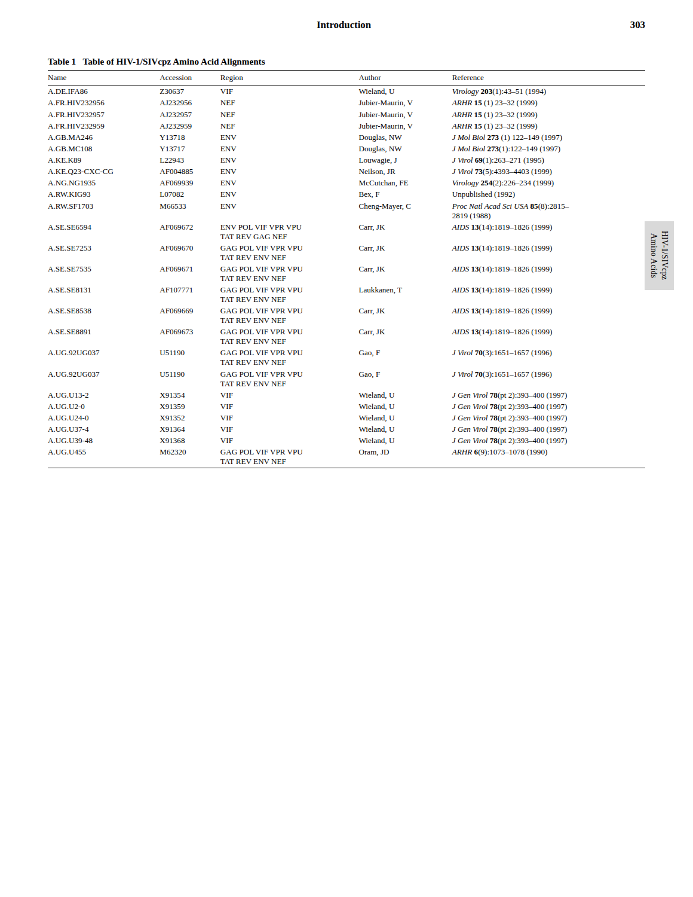Introduction 303
Table 1 Table of HIV-1/SIVcpz Amino Acid Alignments
| Name | Accession | Region | Author | Reference |
| --- | --- | --- | --- | --- |
| A.DE.IFA86 | Z30637 | VIF | Wieland, U | Virology 203 (1):43–51 (1994) |
| A.FR.HIV232956 | AJ232956 | NEF | Jubier-Maurin, V | ARHR 15 (1) 23–32 (1999) |
| A.FR.HIV232957 | AJ232957 | NEF | Jubier-Maurin, V | ARHR 15 (1) 23–32 (1999) |
| A.FR.HIV232959 | AJ232959 | NEF | Jubier-Maurin, V | ARHR 15 (1) 23–32 (1999) |
| A.GB.MA246 | Y13718 | ENV | Douglas, NW | J Mol Biol 273 (1) 122–149 (1997) |
| A.GB.MC108 | Y13717 | ENV | Douglas, NW | J Mol Biol 273 (1):122–149 (1997) |
| A.KE.K89 | L22943 | ENV | Louwagie, J | J Virol 69 (1):263–271 (1995) |
| A.KE.Q23-CXC-CG | AF004885 | ENV | Neilson, JR | J Virol 73 (5):4393–4403 (1999) |
| A.NG.NG1935 | AF069939 | ENV | McCutchan, FE | Virology 254 (2):226–234 (1999) |
| A.RW.KIG93 | L07082 | ENV | Bex, F | Unpublished (1992) |
| A.RW.SF1703 | M66533 | ENV | Cheng-Mayer, C | Proc Natl Acad Sci USA 85 (8):2815– 2819 (1988) |
| A.SE.SE6594 | AF069672 | ENV POL VIF VPR VPU TAT REV GAG NEF | Carr, JK | AIDS 13 (14):1819–1826 (1999) |
| A.SE.SE7253 | AF069670 | GAG POL VIF VPR VPU TAT REV ENV NEF | Carr, JK | AIDS 13 (14):1819–1826 (1999) |
| A.SE.SE7535 | AF069671 | GAG POL VIF VPR VPU TAT REV ENV NEF | Carr, JK | AIDS 13 (14):1819–1826 (1999) |
| A.SE.SE8131 | AF107771 | GAG POL VIF VPR VPU TAT REV ENV NEF | Laukkanen, T | AIDS 13 (14):1819–1826 (1999) |
| A.SE.SE8538 | AF069669 | GAG POL VIF VPR VPU TAT REV ENV NEF | Carr, JK | AIDS 13 (14):1819–1826 (1999) |
| A.SE.SE8891 | AF069673 | GAG POL VIF VPR VPU TAT REV ENV NEF | Carr, JK | AIDS 13 (14):1819–1826 (1999) |
| A.UG.92UG037 | U51190 | GAG POL VIF VPR VPU TAT REV ENV NEF | Gao, F | J Virol 70 (3):1651–1657 (1996) |
| A.UG.92UG037 | U51190 | GAG POL VIF VPR VPU TAT REV ENV NEF | Gao, F | J Virol 70 (3):1651–1657 (1996) |
| A.UG.U13-2 | X91354 | VIF | Wieland, U | J Gen Virol 78 (pt 2):393–400 (1997) |
| A.UG.U2-0 | X91359 | VIF | Wieland, U | J Gen Virol 78 (pt 2):393–400 (1997) |
| A.UG.U24-0 | X91352 | VIF | Wieland, U | J Gen Virol 78 (pt 2):393–400 (1997) |
| A.UG.U37-4 | X91364 | VIF | Wieland, U | J Gen Virol 78 (pt 2):393–400 (1997) |
| A.UG.U39-48 | X91368 | VIF | Wieland, U | J Gen Virol 78 (pt 2):393–400 (1997) |
| A.UG.U455 | M62320 | GAG POL VIF VPR VPU TAT REV ENV NEF | Oram, JD | ARHR 6 (9):1073–1078 (1990) |
HIV-1/SIVcpz
Amino Acids